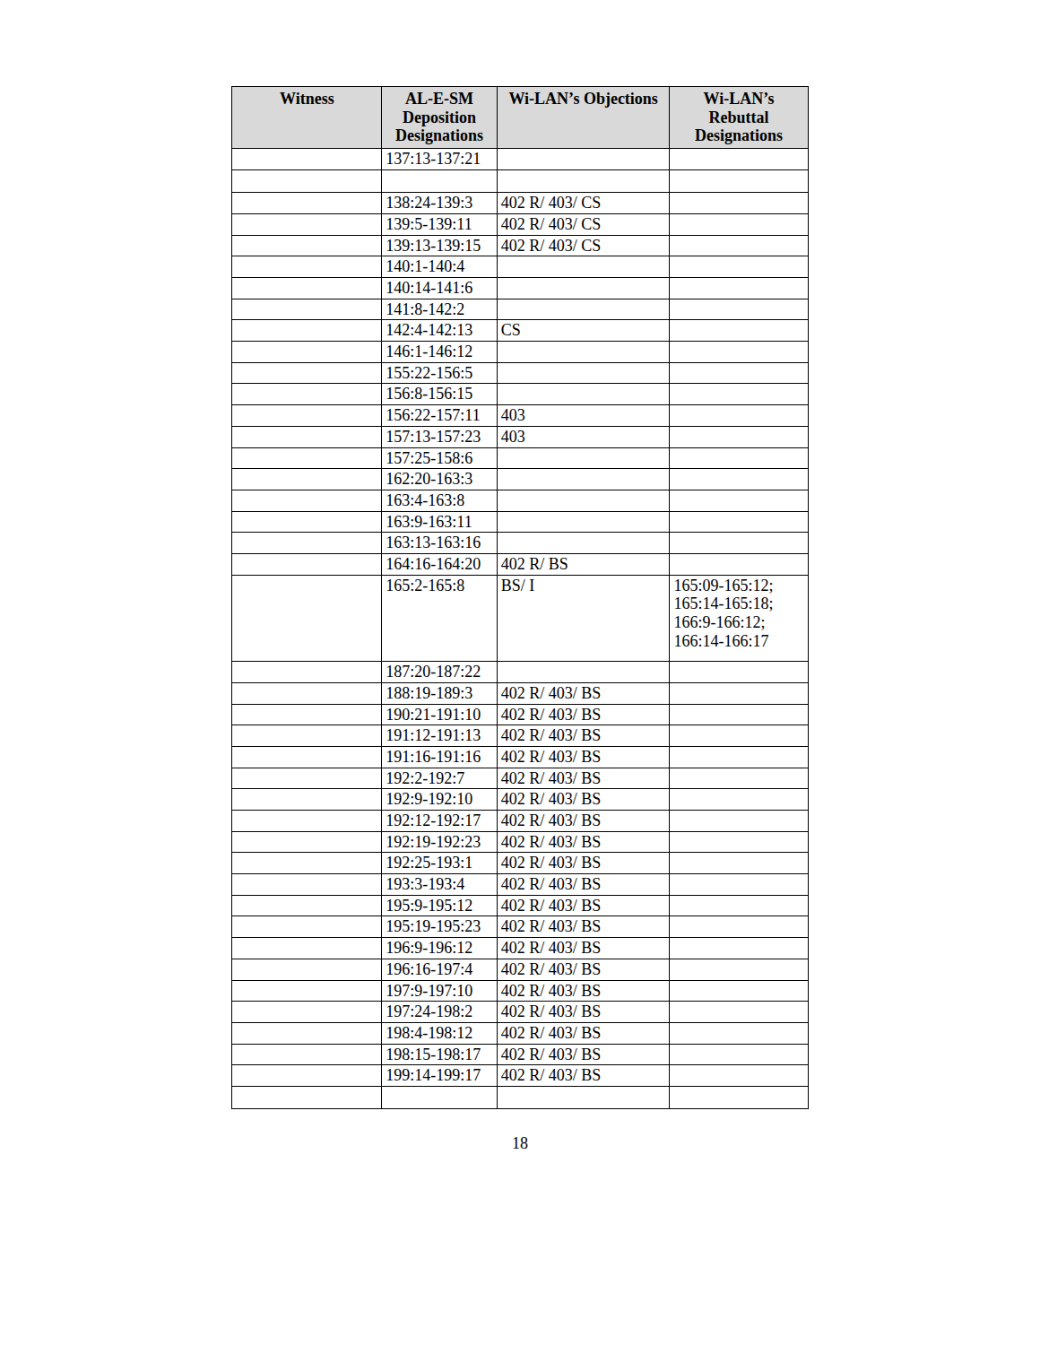| Witness | AL-E-SM Deposition Designations | Wi-LAN’s Objections | Wi-LAN’s Rebuttal Designations |
| --- | --- | --- | --- |
| | 137:13-137:21 | | |
| | 138:24-139:3 | 402 R/ 403/ CS | |
| | 139:5-139:11 | 402 R/ 403/ CS | |
| | 139:13-139:15 | 402 R/ 403/ CS | |
| | 140:1-140:4 | | |
| | 140:14-141:6 | | |
| | 141:8-142:2 | | |
| | 142:4-142:13 | CS | |
| | 146:1-146:12 | | |
| | 155:22-156:5 | | |
| | 156:8-156:15 | | |
| | 156:22-157:11 | 403 | |
| | 157:13-157:23 | 403 | |
| | 157:25-158:6 | | |
| | 162:20-163:3 | | |
| | 163:4-163:8 | | |
| | 163:9-163:11 | | |
| | 163:13-163:16 | | |
| | 164:16-164:20 | 402 R/ BS | |
| | 165:2-165:8 | BS/ I | 165:09-165:12; 165:14-165:18; 166:9-166:12; 166:14-166:17 |
| | 187:20-187:22 | | |
| | 188:19-189:3 | 402 R/ 403/ BS | |
| | 190:21-191:10 | 402 R/ 403/ BS | |
| | 191:12-191:13 | 402 R/ 403/ BS | |
| | 191:16-191:16 | 402 R/ 403/ BS | |
| | 192:2-192:7 | 402 R/ 403/ BS | |
| | 192:9-192:10 | 402 R/ 403/ BS | |
| | 192:12-192:17 | 402 R/ 403/ BS | |
| | 192:19-192:23 | 402 R/ 403/ BS | |
| | 192:25-193:1 | 402 R/ 403/ BS | |
| | 193:3-193:4 | 402 R/ 403/ BS | |
| | 195:9-195:12 | 402 R/ 403/ BS | |
| | 195:19-195:23 | 402 R/ 403/ BS | |
| | 196:9-196:12 | 402 R/ 403/ BS | |
| | 196:16-197:4 | 402 R/ 403/ BS | |
| | 197:9-197:10 | 402 R/ 403/ BS | |
| | 197:24-198:2 | 402 R/ 403/ BS | |
| | 198:4-198:12 | 402 R/ 403/ BS | |
| | 198:15-198:17 | 402 R/ 403/ BS | |
| | 199:14-199:17 | 402 R/ 403/ BS | |
18